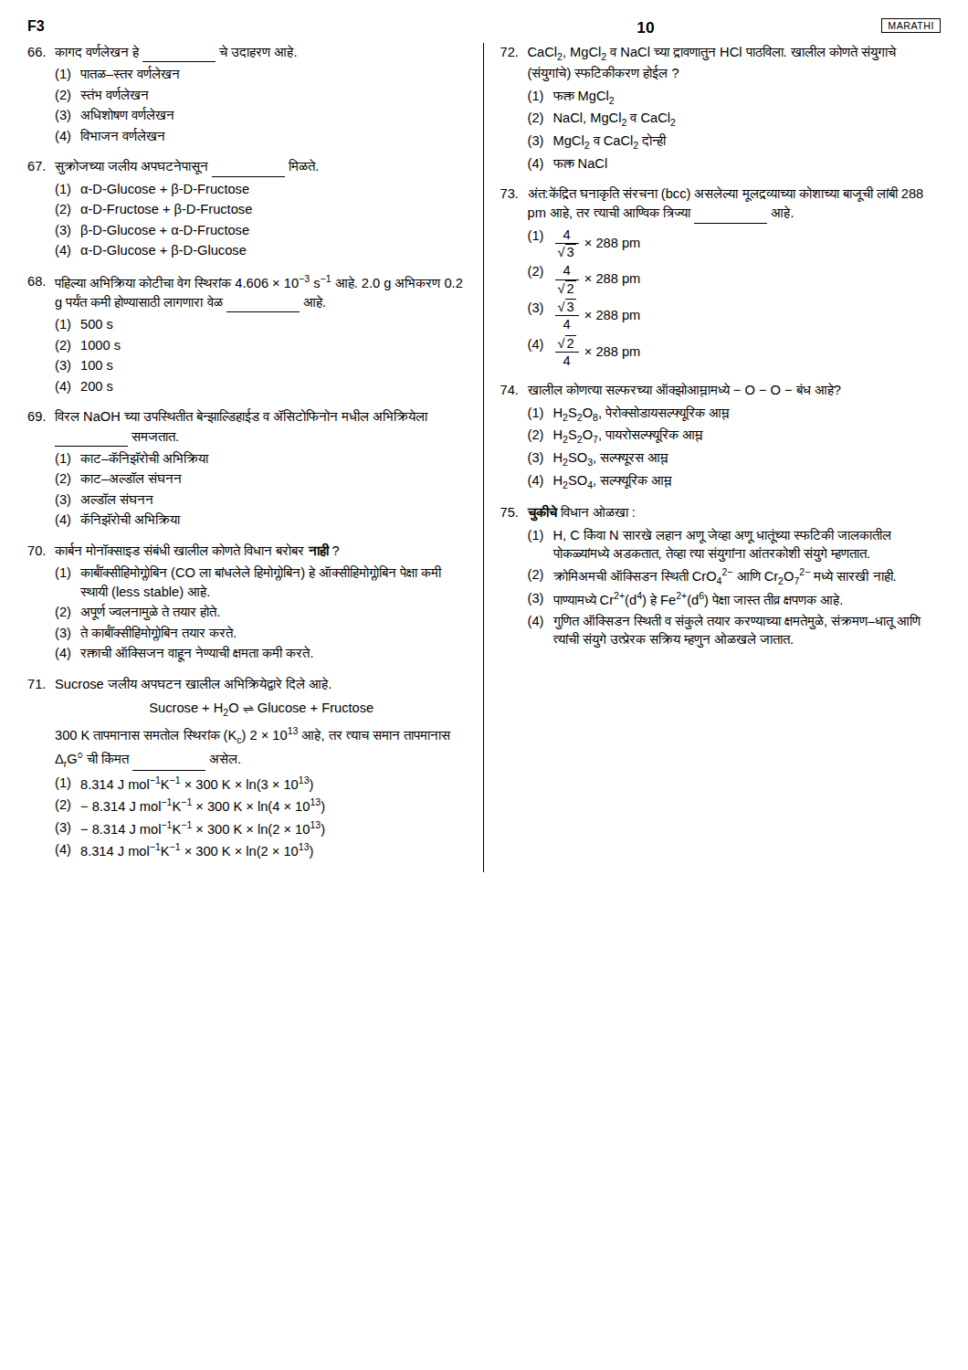F3 10 MARATHI
66.
कागद वर्णलेखन हे चे उदाहरण आहे.
(1) पातळ–स्तर वर्णलेखन
(2) स्तंभ वर्णलेखन
(3) अधिशोषण वर्णलेखन
(4) विभाजन वर्णलेखन
67.
सुक्रोजच्या जलीय अपघटनेपासून मिळते.
(1) α-D-Glucose + β-D-Fructose
(2) α-D-Fructose + β-D-Fructose
(3) β-D-Glucose + α-D-Fructose
(4) α-D-Glucose + β-D-Glucose
68.
पहिल्या अभिक्रिया कोटीचा वेग स्थिरांक 4.606 × 10−3 s−1 आहे. 2.0 g अभिकरण 0.2 g पर्यंत कमी होण्यासाठी लागणारा वेळ आहे.
(1) 500 s
(2) 1000 s
(3) 100 s
(4) 200 s
69.
विरल NaOH च्या उपस्थितीत बेन्झाल्डिहाईड व ॲसिटोफिनोन मधील अभिक्रियेला समजतात.
(1) काट–कॅनिझॅरोची अभिक्रिया
(2) काट–अल्डॉल संघनन
(3) अल्डॉल संघनन
(4) कॅनिझॅरोची अभिक्रिया
70.
कार्बन मोनॉक्साइड संबंधी खालील कोणते विधान बरोबर नाही ?
(1) कार्बॉक्सीहिमोग्लोबिन (CO ला बांधलेले हिमोग्लोबिन) हे ऑक्सीहिमोग्लोबिन पेक्षा कमी स्थायी (less stable) आहे.
(2) अपूर्ण ज्वलनामुळे ते तयार होते.
(3) ते कार्बॉक्सीहिमोग्लोबिन तयार करते.
(4) रक्ताची ऑक्सिजन वाहून नेण्याची क्षमता कमी करते.
71.
Sucrose जलीय अपघटन खालील अभिक्रियेद्वारे दिले आहे.
Sucrose + H2O ⇌ Glucose + Fructose
300 K तापमानास समतोल स्थिरांक (Kc) 2 × 1013 आहे, तर त्याच समान तापमानास ΔrG⚬ ची किंमत असेल.
(1) 8.314 J mol−1K−1 × 300 K × ln(3 × 1013)
(2)− 8.314 J mol−1K−1 × 300 K × ln(4 × 1013)
(3)− 8.314 J mol−1K−1 × 300 K × ln(2 × 1013)
(4) 8.314 J mol−1K−1 × 300 K × ln(2 × 1013)
72.
CaCl2, MgCl2 व NaCl च्या द्रावणातुन HCl पाठविला. खालील कोणते संयुगाचे (संयुगांचे) स्फटिकीकरण होईल ?
(1) फक्त MgCl2
(2) NaCl, MgCl2 व CaCl2
(3) MgCl2 व CaCl2 दोन्ही
(4) फक्त NaCl
73.
अंत:केंद्रित घनाकृति संरचना (bcc) असलेल्या मूलद्रव्याच्या कोशाच्या बाजूची लांबी 288 pm आहे, तर त्याची आण्विक त्रिज्या आहे.
(1) 4√3 × 288 pm
(2) 4√2 × 288 pm
(3)√34 × 288 pm
(4)√24 × 288 pm
74.
खालील कोणत्या सल्फरच्या ऑक्झोआम्लामध्ये − O − O − बंध आहे?
(1) H2S2O8, पेरोक्सोडायसल्फ्यूरिक आम्ल
(2) H2S2O7, पायरोसल्फ्यूरिक आम्ल
(3) H2SO3, सल्फ्यूरस आम्ल
(4) H2SO4, सल्फ्यूरिक आम्ल
75.
चुकीचे विधान ओळखा :
(1) H, C किंवा N सारखे लहान अणू जेव्हा अणू धातूंच्या स्फटिकी जालकातील पोकळ्यांमध्ये अडकतात, तेव्हा त्या संयुगांना आंतरकोशी संयुगे म्हणतात.
(2) क्रोमिअमची ऑक्सिडन स्थिती CrO42− आणि Cr2O72− मध्ये सारखी नाही.
(3) पाण्यामध्ये Cr2+(d4) हे Fe2+(d6) पेक्षा जास्त तीव्र क्षपणक आहे.
(4) गुणित ऑक्सिडन स्थिती व संकुले तयार करण्याच्या क्षमतेमुळे, संक्रमण–धातू आणि त्यांची संयुगे उत्प्रेरक सक्रिय म्हणुन ओळखले जातात.